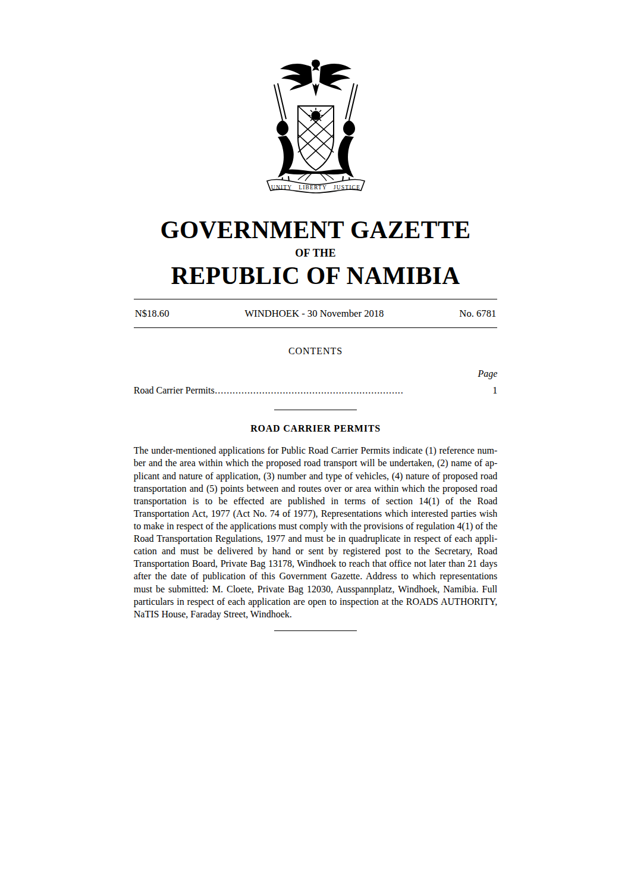UNITY LIBERTY JUSTICE
GOVERNMENT GAZETTE
OF THE
REPUBLIC OF NAMIBIA
N$18.60 WINDHOEK - 30 November 2018 No. 6781
CONTENTS
Page
Road Carrier Permits ................................................................ 1
ROAD CARRIER PERMITS
The under-mentioned applications for Public Road Carrier Permits indicate (1) reference number and the area within which the proposed road transport will be undertaken, (2) name of applicant and nature of application, (3) number and type of vehicles, (4) nature of proposed road transportation and (5) points between and routes over or area within which the proposed road transportation is to be effected are published in terms of section 14(1) of the Road Transportation Act, 1977 (Act No. 74 of 1977), Representations which interested parties wish to make in respect of the applications must comply with the provisions of regulation 4(1) of the Road Transportation Regulations, 1977 and must be in quadruplicate in respect of each application and must be delivered by hand or sent by registered post to the Secretary, Road Transportation Board, Private Bag 13178, Windhoek to reach that office not later than 21 days after the date of publication of this Government Gazette. Address to which representations must be submitted: M. Cloete, Private Bag 12030, Ausspannplatz, Windhoek, Namibia. Full particulars in respect of each application are open to inspection at the ROADS AUTHORITY, NaTIS House, Faraday Street, Windhoek.